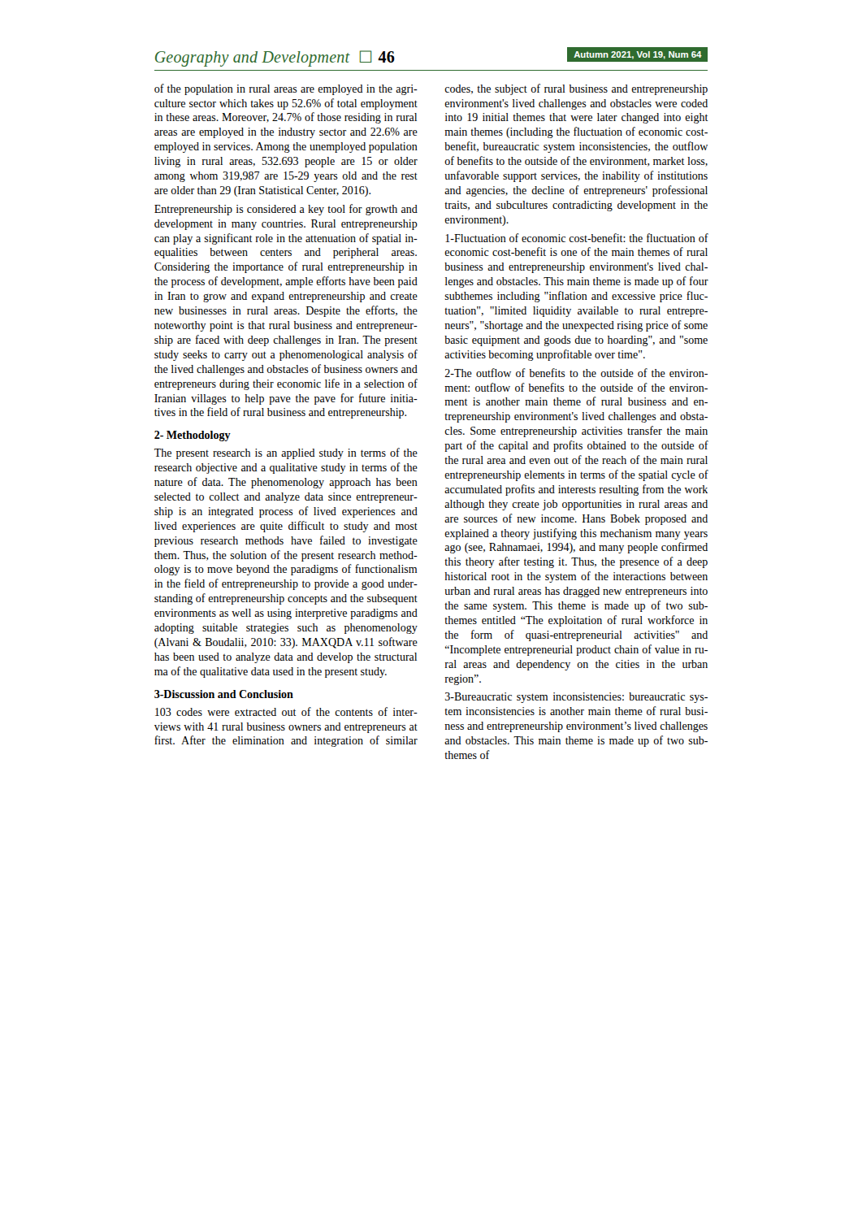Geography and Development ☐46
Autumn 2021, Vol 19, Num 64
of the population in rural areas are employed in the agriculture sector which takes up 52.6% of total employment in these areas. Moreover, 24.7% of those residing in rural areas are employed in the industry sector and 22.6% are employed in services. Among the unemployed population living in rural areas, 532.693 people are 15 or older among whom 319,987 are 15-29 years old and the rest are older than 29 (Iran Statistical Center, 2016).
Entrepreneurship is considered a key tool for growth and development in many countries. Rural entrepreneurship can play a significant role in the attenuation of spatial inequalities between centers and peripheral areas. Considering the importance of rural entrepreneurship in the process of development, ample efforts have been paid in Iran to grow and expand entrepreneurship and create new businesses in rural areas. Despite the efforts, the noteworthy point is that rural business and entrepreneurship are faced with deep challenges in Iran. The present study seeks to carry out a phenomenological analysis of the lived challenges and obstacles of business owners and entrepreneurs during their economic life in a selection of Iranian villages to help pave the pave for future initiatives in the field of rural business and entrepreneurship.
2- Methodology
The present research is an applied study in terms of the research objective and a qualitative study in terms of the nature of data. The phenomenology approach has been selected to collect and analyze data since entrepreneurship is an integrated process of lived experiences and lived experiences are quite difficult to study and most previous research methods have failed to investigate them. Thus, the solution of the present research methodology is to move beyond the paradigms of functionalism in the field of entrepreneurship to provide a good understanding of entrepreneurship concepts and the subsequent environments as well as using interpretive paradigms and adopting suitable strategies such as phenomenology (Alvani & Boudalii, 2010: 33). MAXQDA v.11 software has been used to analyze data and develop the structural ma of the qualitative data used in the present study.
3-Discussion and Conclusion
103 codes were extracted out of the contents of interviews with 41 rural business owners and entrepreneurs at first. After the elimination and integration of similar codes, the subject of rural business and entrepreneurship environment's lived challenges and obstacles were coded into 19 initial themes that were later changed into eight main themes (including the fluctuation of economic cost-benefit, bureaucratic system inconsistencies, the outflow of benefits to the outside of the environment, market loss, unfavorable support services, the inability of institutions and agencies, the decline of entrepreneurs' professional traits, and subcultures contradicting development in the environment).
1-Fluctuation of economic cost-benefit: the fluctuation of economic cost-benefit is one of the main themes of rural business and entrepreneurship environment's lived challenges and obstacles. This main theme is made up of four subthemes including "inflation and excessive price fluctuation", "limited liquidity available to rural entrepreneurs", "shortage and the unexpected rising price of some basic equipment and goods due to hoarding", and "some activities becoming unprofitable over time".
2-The outflow of benefits to the outside of the environment: outflow of benefits to the outside of the environment is another main theme of rural business and entrepreneurship environment's lived challenges and obstacles. Some entrepreneurship activities transfer the main part of the capital and profits obtained to the outside of the rural area and even out of the reach of the main rural entrepreneurship elements in terms of the spatial cycle of accumulated profits and interests resulting from the work although they create job opportunities in rural areas and are sources of new income. Hans Bobek proposed and explained a theory justifying this mechanism many years ago (see, Rahnamaei, 1994), and many people confirmed this theory after testing it. Thus, the presence of a deep historical root in the system of the interactions between urban and rural areas has dragged new entrepreneurs into the same system. This theme is made up of two sub-themes entitled “The exploitation of rural workforce in the form of quasi-entrepreneurial activities" and “Incomplete entrepreneurial product chain of value in rural areas and dependency on the cities in the urban region”.
3-Bureaucratic system inconsistencies: bureaucratic system inconsistencies is another main theme of rural business and entrepreneurship environment’s lived challenges and obstacles. This main theme is made up of two sub-themes of